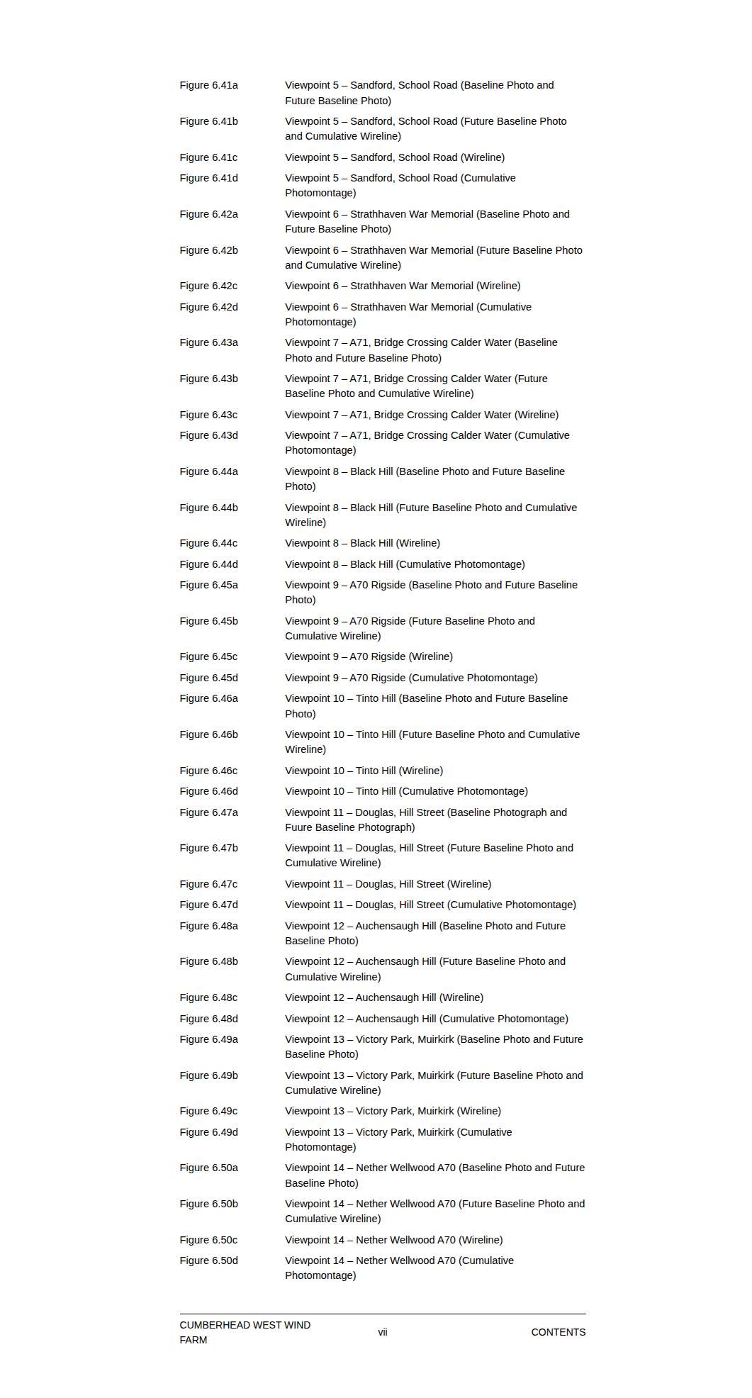| Figure 6.41a | Viewpoint 5 – Sandford, School Road (Baseline Photo and Future Baseline Photo) |
| Figure 6.41b | Viewpoint 5 – Sandford, School Road (Future Baseline Photo and Cumulative Wireline) |
| Figure 6.41c | Viewpoint 5 – Sandford, School Road (Wireline) |
| Figure 6.41d | Viewpoint 5 – Sandford, School Road (Cumulative Photomontage) |
| Figure 6.42a | Viewpoint 6 – Strathhaven War Memorial (Baseline Photo and Future Baseline Photo) |
| Figure 6.42b | Viewpoint 6 – Strathhaven War Memorial (Future Baseline Photo and Cumulative Wireline) |
| Figure 6.42c | Viewpoint 6 – Strathhaven War Memorial (Wireline) |
| Figure 6.42d | Viewpoint 6 – Strathhaven War Memorial (Cumulative Photomontage) |
| Figure 6.43a | Viewpoint 7 – A71, Bridge Crossing Calder Water (Baseline Photo and Future Baseline Photo) |
| Figure 6.43b | Viewpoint 7 – A71, Bridge Crossing Calder Water (Future Baseline Photo and Cumulative Wireline) |
| Figure 6.43c | Viewpoint 7 – A71, Bridge Crossing Calder Water (Wireline) |
| Figure 6.43d | Viewpoint 7 – A71, Bridge Crossing Calder Water (Cumulative Photomontage) |
| Figure 6.44a | Viewpoint 8 – Black Hill (Baseline Photo and Future Baseline Photo) |
| Figure 6.44b | Viewpoint 8 – Black Hill (Future Baseline Photo and Cumulative Wireline) |
| Figure 6.44c | Viewpoint 8 – Black Hill (Wireline) |
| Figure 6.44d | Viewpoint 8 – Black Hill (Cumulative Photomontage) |
| Figure 6.45a | Viewpoint 9 – A70 Rigside (Baseline Photo and Future Baseline Photo) |
| Figure 6.45b | Viewpoint 9 – A70 Rigside (Future Baseline Photo and Cumulative Wireline) |
| Figure 6.45c | Viewpoint 9 – A70 Rigside (Wireline) |
| Figure 6.45d | Viewpoint 9 – A70 Rigside (Cumulative Photomontage) |
| Figure 6.46a | Viewpoint 10 – Tinto Hill (Baseline Photo and Future Baseline Photo) |
| Figure 6.46b | Viewpoint 10 – Tinto Hill (Future Baseline Photo and Cumulative Wireline) |
| Figure 6.46c | Viewpoint 10 – Tinto Hill (Wireline) |
| Figure 6.46d | Viewpoint 10 – Tinto Hill (Cumulative Photomontage) |
| Figure 6.47a | Viewpoint 11 – Douglas, Hill Street (Baseline Photograph and Fuure Baseline Photograph) |
| Figure 6.47b | Viewpoint 11 – Douglas, Hill Street (Future Baseline Photo and Cumulative Wireline) |
| Figure 6.47c | Viewpoint 11 – Douglas, Hill Street (Wireline) |
| Figure 6.47d | Viewpoint 11 – Douglas, Hill Street (Cumulative Photomontage) |
| Figure 6.48a | Viewpoint 12 – Auchensaugh Hill (Baseline Photo and Future Baseline Photo) |
| Figure 6.48b | Viewpoint 12 – Auchensaugh Hill (Future Baseline Photo and Cumulative Wireline) |
| Figure 6.48c | Viewpoint 12 – Auchensaugh Hill (Wireline) |
| Figure 6.48d | Viewpoint 12 – Auchensaugh Hill (Cumulative Photomontage) |
| Figure 6.49a | Viewpoint 13 – Victory Park, Muirkirk (Baseline Photo and Future Baseline Photo) |
| Figure 6.49b | Viewpoint 13 – Victory Park, Muirkirk (Future Baseline Photo and Cumulative Wireline) |
| Figure 6.49c | Viewpoint 13 – Victory Park, Muirkirk (Wireline) |
| Figure 6.49d | Viewpoint 13 – Victory Park, Muirkirk (Cumulative Photomontage) |
| Figure 6.50a | Viewpoint 14 – Nether Wellwood A70 (Baseline Photo and Future Baseline Photo) |
| Figure 6.50b | Viewpoint 14 – Nether Wellwood A70 (Future Baseline Photo and Cumulative Wireline) |
| Figure 6.50c | Viewpoint 14 – Nether Wellwood A70 (Wireline) |
| Figure 6.50d | Viewpoint 14 – Nether Wellwood A70 (Cumulative Photomontage) |
| CUMBERHEAD WEST WIND FARM | vii | CONTENTS |